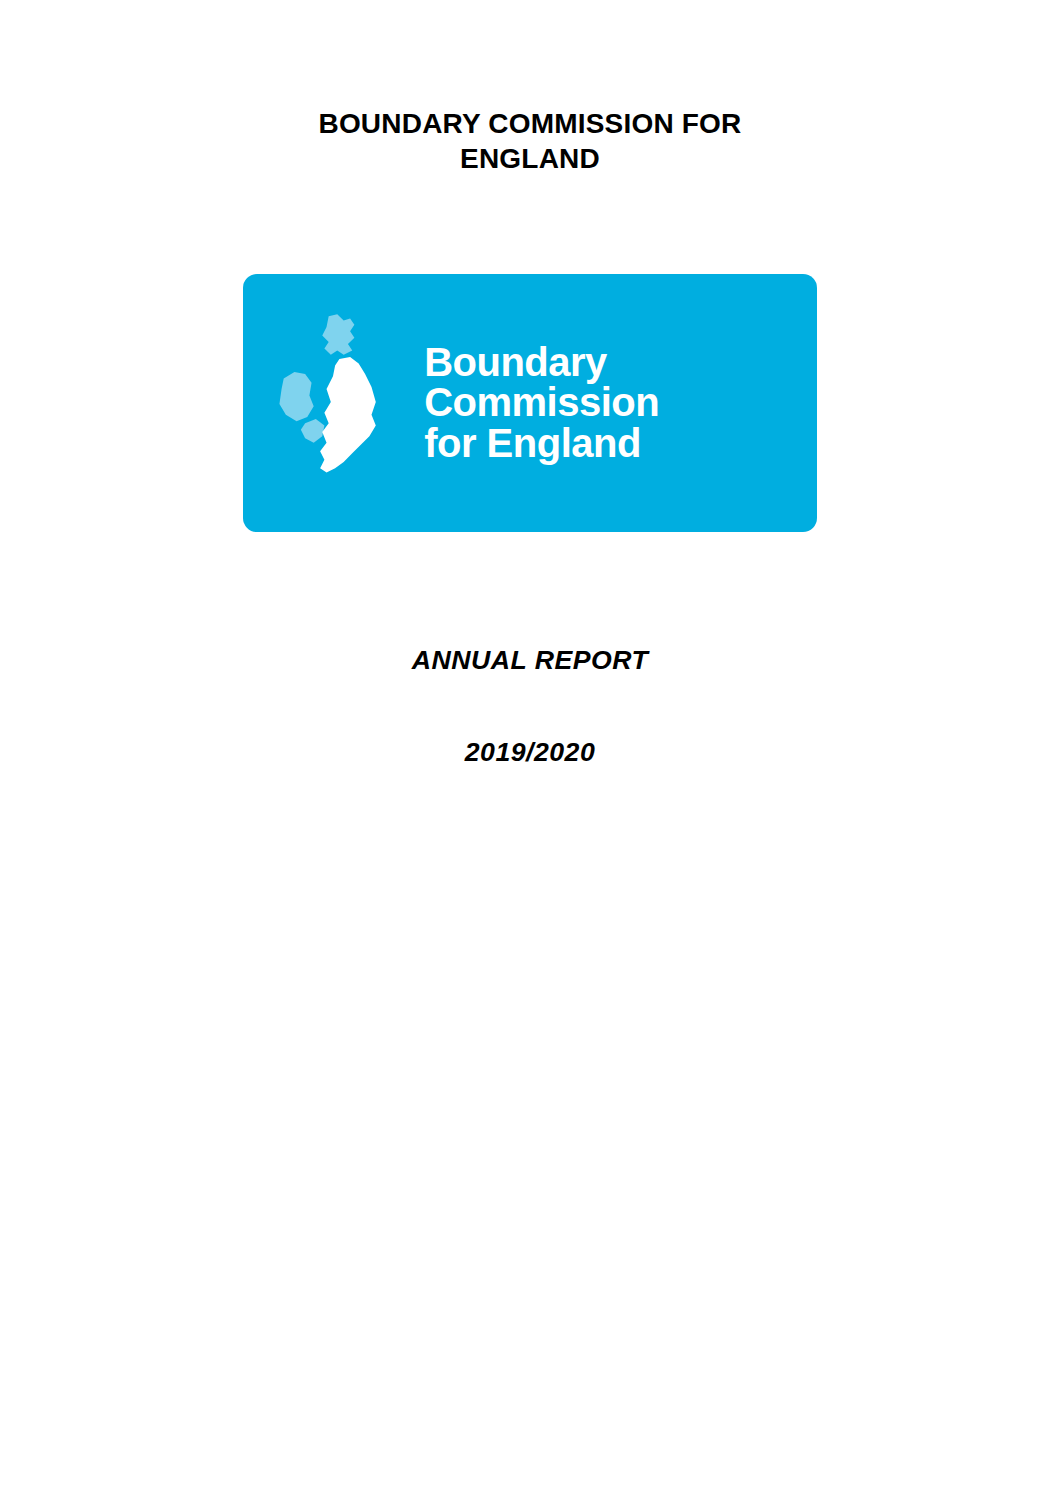BOUNDARY COMMISSION FOR
ENGLAND
Boundary
Commission
for England
ANNUAL REPORT
2019/2020